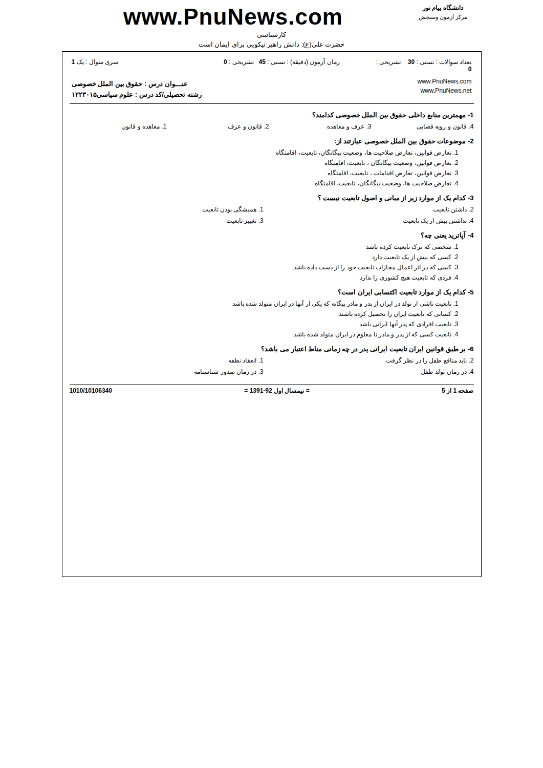دانشگاه پیام نور
مرکز آزمون وسنجش
www.PnuNews.com
کارشناسی
حضرت علی(ع): دانش راهبر نیکویی برای ایمان است
| تعداد سوالات : تستی : 30 تشریحی : 0 | زمان آزمون (دقیقه) : تستی : 45 تشریحی : 0 | سری سوال : یک 1 |
| www.PnuNews.com www.PnuNews.net | عنـــوان درس : حقوق بین الملل خصوصی رشته تحصیلی/کد درس : علوم سیاسی۱۲۲۳۰۱۵ |
1- مهمترین منابع داخلی حقوق بین الملل خصوصی کدامند؟
4. قانون و رویه قضایی
3. عرف و معاهده
2. قانون و عرف
1. معاهده و قانون
2- موضوعات حقوق بین الملل خصوصی عبارتند از:
1. تعارض قوانین، تعارض صلاحیت ها، وضعیت بیگانگان، تابعیت، اقامتگاه
2. تعارض قوانین، وضعیت بیگانگان ، تابعیت، اقامتگاه
3. تعارض قوانین، تعارض اقدامات ، تابعیت، اقامتگاه
4. تعارض صلاحیت ها، وضعیت بیگانگان، تابعیت، اقامتگاه
3- کدام یک از موارد زیر از مبانی و اصول تابعیت نیست ؟
2. داشتن تابعیت
1. همیشگی بودن تابعیت
4. نداشتن بیش از یک تابعیت
3. تغییر تابعیت
4- آپاترید یعنی چه؟
1. شخصی که ترک تابعیت کرده باشد
2. کسی که بیش از یک تابعیت دارد
3. کسی که در اثر اعمال مجازات تابعیت خود را از دست داده باشد
4. فردی که تابعیت هیچ کشوری را ندارد
5- کدام یک از موارد تابعیت اکتسابی ایران است؟
1. تابعیت ناشی از تولد در ایران از پدر و مادر بیگانه که یکی از آنها در ایران متولد شده باشد
2. کسانی که تابعیت ایران را تحصیل کرده باشند
3. تابعیت افرادی که پدر آنها ایرانی باشد
4. تابعیت کسی که از پدر و مادر نا معلوم در ایران متولد شده باشد
6- بر طبق قوانین ایران تابعیت ایرانی پدر در چه زمانی مناط اعتبار می باشد؟
2. باید منافع طفل را در نظر گرفت
1. انعقاد نطفه
4. در زمان تولد طفل
3. در زمان صدور شناسنامه
صفحه 1 از 5
= نیمسال اول 92-1391 =
1010/10106340